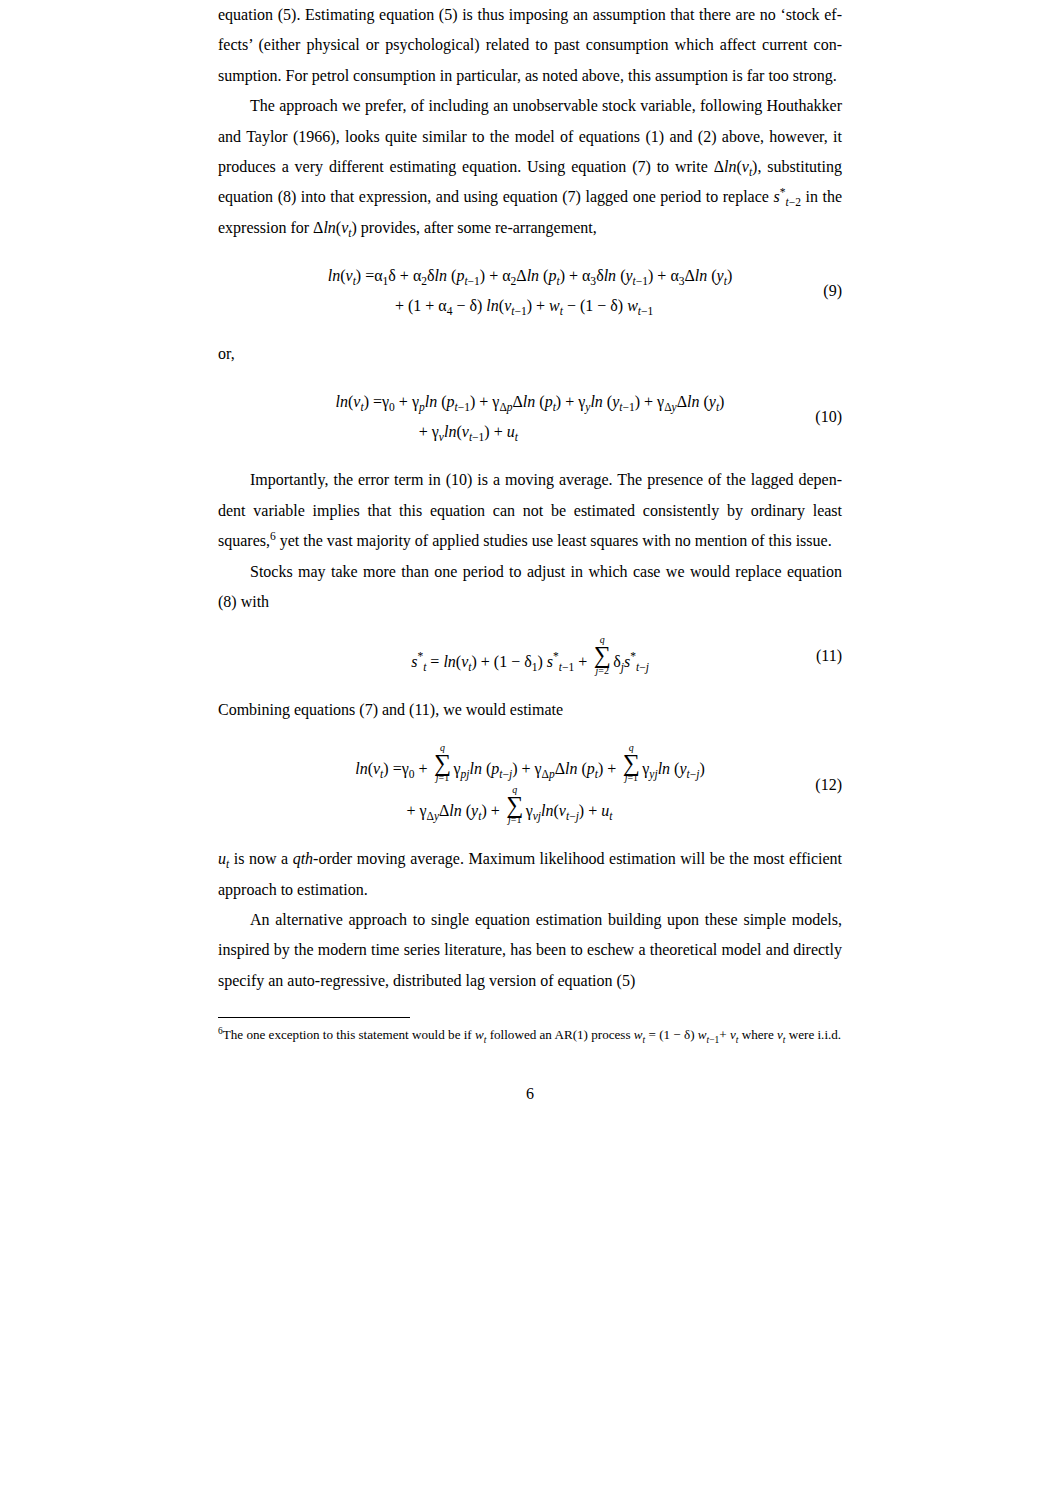equation (5). Estimating equation (5) is thus imposing an assumption that there are no ‘stock effects’ (either physical or psychological) related to past consumption which affect current consumption. For petrol consumption in particular, as noted above, this assumption is far too strong.
The approach we prefer, of including an unobservable stock variable, following Houthakker and Taylor (1966), looks quite similar to the model of equations (1) and (2) above, however, it produces a very different estimating equation. Using equation (7) to write Δln(vt), substituting equation (8) into that expression, and using equation (7) lagged one period to replace s*t−2 in the expression for Δln(vt) provides, after some re-arrangement,
ln(vt) =α1δ + α2δln (pt−1) + α2Δln (pt) + α3δln (yt−1) + α3Δln (yt)
+ (1 + α4 − δ) ln(vt−1) + wt − (1 − δ) wt−1 (9)
or,
ln(vt) =γ0 + γpln (pt−1) + γΔpΔln (pt) + γyln (yt−1) + γΔyΔln (yt)
+ γvln(vt−1) + ut (10)
Importantly, the error term in (10) is a moving average. The presence of the lagged dependent variable implies that this equation can not be estimated consistently by ordinary least squares,6 yet the vast majority of applied studies use least squares with no mention of this issue.
Stocks may take more than one period to adjust in which case we would replace equation (8) with
s*t = ln(vt) + (1 − δ1) s*t−1 + q∑j=2δjs*t−j (11)
Combining equations (7) and (11), we would estimate
ln(vt) =γ0 + q∑j=1γpjln (pt−j) + γΔpΔln (pt) + q∑j=1γyjln (yt−j)
+ γΔyΔln (yt) + q∑j=1γvjln(vt−j) + ut (12)
ut is now a qth-order moving average. Maximum likelihood estimation will be the most efficient approach to estimation.
An alternative approach to single equation estimation building upon these simple models, inspired by the modern time series literature, has been to eschew a theoretical model and directly specify an auto-regressive, distributed lag version of equation (5)
6The one exception to this statement would be if wt followed an AR(1) process wt = (1 − δ) wt−1+ νt where νt were i.i.d.
6